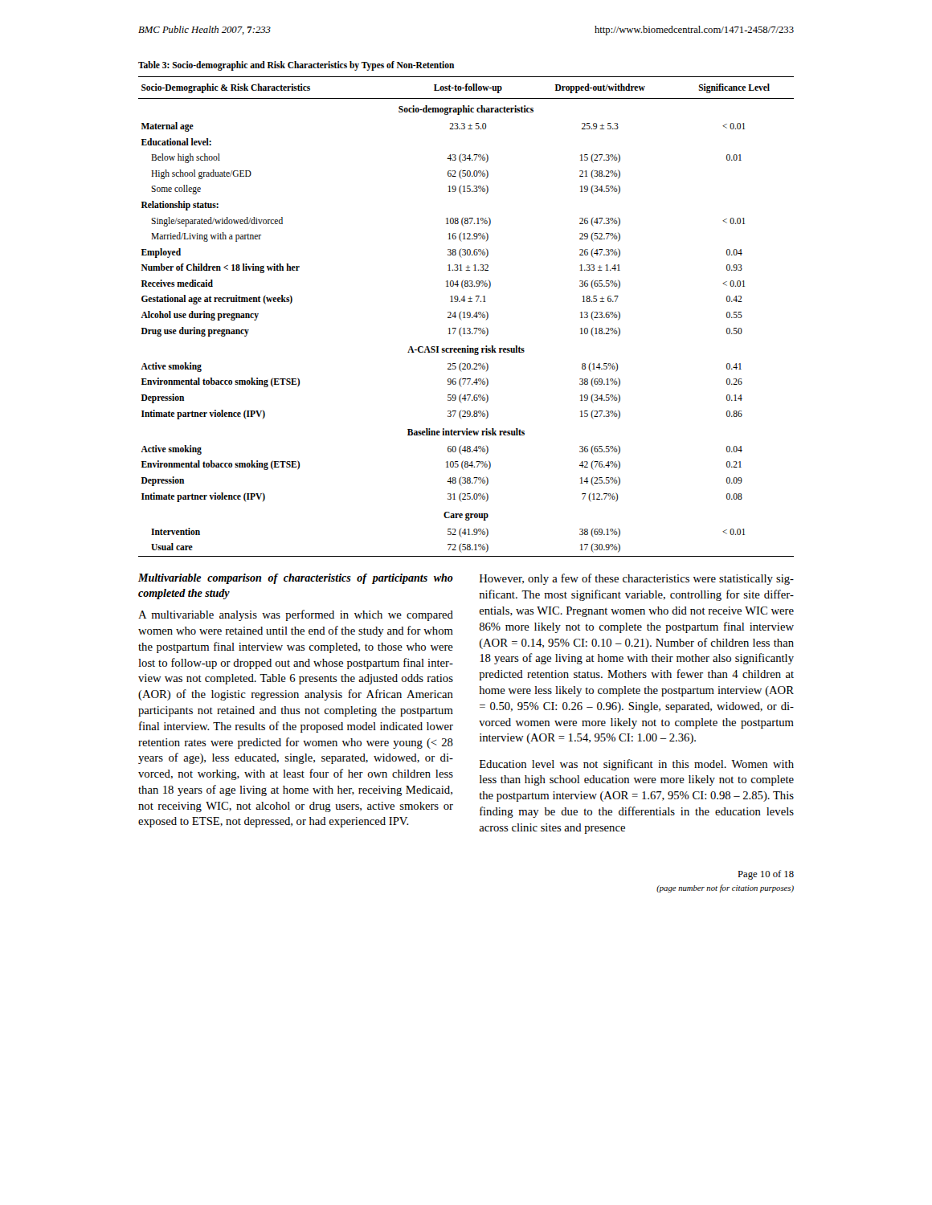BMC Public Health 2007, 7:233
http://www.biomedcentral.com/1471-2458/7/233
Table 3: Socio-demographic and Risk Characteristics by Types of Non-Retention
| Socio-Demographic & Risk Characteristics | Lost-to-follow-up | Dropped-out/withdrew | Significance Level |
| --- | --- | --- | --- |
| Socio-demographic characteristics |
| Maternal age | 23.3 ± 5.0 | 25.9 ± 5.3 | < 0.01 |
| Educational level: | | | |
| Below high school | 43 (34.7%) | 15 (27.3%) | 0.01 |
| High school graduate/GED | 62 (50.0%) | 21 (38.2%) | |
| Some college | 19 (15.3%) | 19 (34.5%) | |
| Relationship status: | | | |
| Single/separated/widowed/divorced | 108 (87.1%) | 26 (47.3%) | < 0.01 |
| Married/Living with a partner | 16 (12.9%) | 29 (52.7%) | |
| Employed | 38 (30.6%) | 26 (47.3%) | 0.04 |
| Number of Children < 18 living with her | 1.31 ± 1.32 | 1.33 ± 1.41 | 0.93 |
| Receives medicaid | 104 (83.9%) | 36 (65.5%) | < 0.01 |
| Gestational age at recruitment (weeks) | 19.4 ± 7.1 | 18.5 ± 6.7 | 0.42 |
| Alcohol use during pregnancy | 24 (19.4%) | 13 (23.6%) | 0.55 |
| Drug use during pregnancy | 17 (13.7%) | 10 (18.2%) | 0.50 |
| A-CASI screening risk results |
| Active smoking | 25 (20.2%) | 8 (14.5%) | 0.41 |
| Environmental tobacco smoking (ETSE) | 96 (77.4%) | 38 (69.1%) | 0.26 |
| Depression | 59 (47.6%) | 19 (34.5%) | 0.14 |
| Intimate partner violence (IPV) | 37 (29.8%) | 15 (27.3%) | 0.86 |
| Baseline interview risk results |
| Active smoking | 60 (48.4%) | 36 (65.5%) | 0.04 |
| Environmental tobacco smoking (ETSE) | 105 (84.7%) | 42 (76.4%) | 0.21 |
| Depression | 48 (38.7%) | 14 (25.5%) | 0.09 |
| Intimate partner violence (IPV) | 31 (25.0%) | 7 (12.7%) | 0.08 |
| Care group |
| Intervention | 52 (41.9%) | 38 (69.1%) | < 0.01 |
| Usual care | 72 (58.1%) | 17 (30.9%) | |
Multivariable comparison of characteristics of participants who completed the study
A multivariable analysis was performed in which we compared women who were retained until the end of the study and for whom the postpartum final interview was completed, to those who were lost to follow-up or dropped out and whose postpartum final interview was not completed. Table 6 presents the adjusted odds ratios (AOR) of the logistic regression analysis for African American participants not retained and thus not completing the postpartum final interview. The results of the proposed model indicated lower retention rates were predicted for women who were young (< 28 years of age), less educated, single, separated, widowed, or divorced, not working, with at least four of her own children less than 18 years of age living at home with her, receiving Medicaid, not receiving WIC, not alcohol or drug users, active smokers or exposed to ETSE, not depressed, or had experienced IPV.
However, only a few of these characteristics were statistically significant. The most significant variable, controlling for site differentials, was WIC. Pregnant women who did not receive WIC were 86% more likely not to complete the postpartum final interview (AOR = 0.14, 95% CI: 0.10 – 0.21). Number of children less than 18 years of age living at home with their mother also significantly predicted retention status. Mothers with fewer than 4 children at home were less likely to complete the postpartum interview (AOR = 0.50, 95% CI: 0.26 – 0.96). Single, separated, widowed, or divorced women were more likely not to complete the postpartum interview (AOR = 1.54, 95% CI: 1.00 – 2.36).
Education level was not significant in this model. Women with less than high school education were more likely not to complete the postpartum interview (AOR = 1.67, 95% CI: 0.98 – 2.85). This finding may be due to the differentials in the education levels across clinic sites and presence
Page 10 of 18
(page number not for citation purposes)